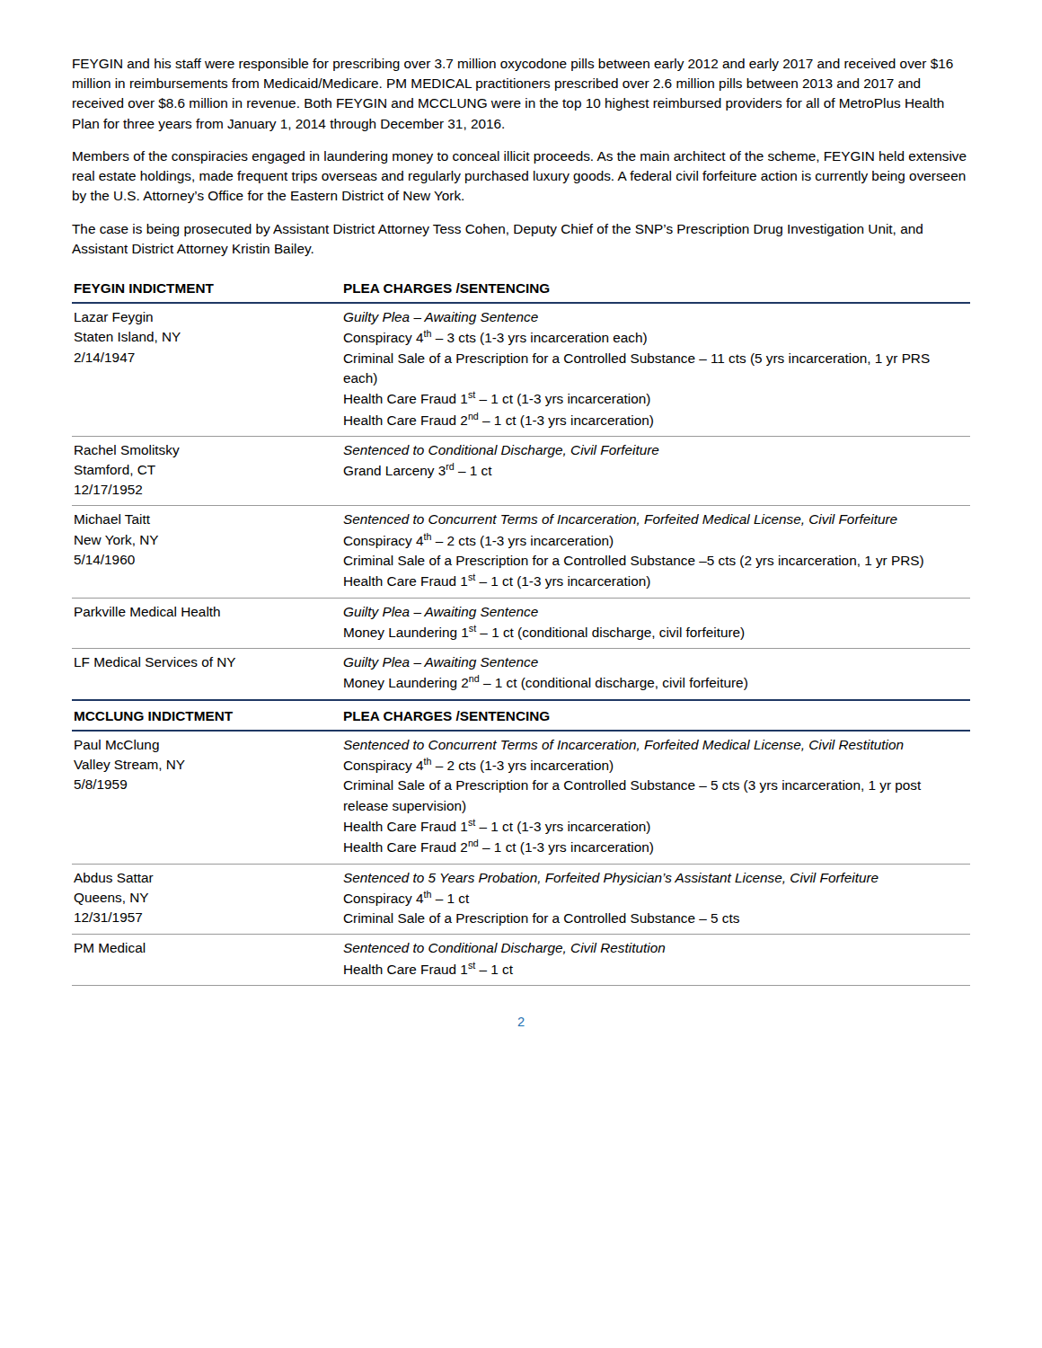FEYGIN and his staff were responsible for prescribing over 3.7 million oxycodone pills between early 2012 and early 2017 and received over $16 million in reimbursements from Medicaid/Medicare. PM MEDICAL practitioners prescribed over 2.6 million pills between 2013 and 2017 and received over $8.6 million in revenue. Both FEYGIN and MCCLUNG were in the top 10 highest reimbursed providers for all of MetroPlus Health Plan for three years from January 1, 2014 through December 31, 2016.
Members of the conspiracies engaged in laundering money to conceal illicit proceeds. As the main architect of the scheme, FEYGIN held extensive real estate holdings, made frequent trips overseas and regularly purchased luxury goods. A federal civil forfeiture action is currently being overseen by the U.S. Attorney’s Office for the Eastern District of New York.
The case is being prosecuted by Assistant District Attorney Tess Cohen, Deputy Chief of the SNP’s Prescription Drug Investigation Unit, and Assistant District Attorney Kristin Bailey.
| FEYGIN INDICTMENT | PLEA CHARGES /SENTENCING |
| --- | --- |
| Lazar Feygin Staten Island, NY 2/14/1947 | Guilty Plea – Awaiting Sentence Conspiracy 4 th – 3 cts (1-3 yrs incarceration each) Criminal Sale of a Prescription for a Controlled Substance – 11 cts (5 yrs incarceration, 1 yr PRS each) Health Care Fraud 1 st – 1 ct (1-3 yrs incarceration) Health Care Fraud 2 nd – 1 ct (1-3 yrs incarceration) |
| Rachel Smolitsky Stamford, CT 12/17/1952 | Sentenced to Conditional Discharge, Civil Forfeiture Grand Larceny 3 rd – 1 ct |
| Michael Taitt New York, NY 5/14/1960 | Sentenced to Concurrent Terms of Incarceration, Forfeited Medical License, Civil Forfeiture Conspiracy 4 th – 2 cts (1-3 yrs incarceration) Criminal Sale of a Prescription for a Controlled Substance –5 cts (2 yrs incarceration, 1 yr PRS) Health Care Fraud 1 st – 1 ct (1-3 yrs incarceration) |
| Parkville Medical Health | Guilty Plea – Awaiting Sentence Money Laundering 1 st – 1 ct (conditional discharge, civil forfeiture) |
| LF Medical Services of NY | Guilty Plea – Awaiting Sentence Money Laundering 2 nd – 1 ct (conditional discharge, civil forfeiture) |
| MCCLUNG INDICTMENT | PLEA CHARGES /SENTENCING |
| Paul McClung Valley Stream, NY 5/8/1959 | Sentenced to Concurrent Terms of Incarceration, Forfeited Medical License, Civil Restitution Conspiracy 4 th – 2 cts (1-3 yrs incarceration) Criminal Sale of a Prescription for a Controlled Substance – 5 cts (3 yrs incarceration, 1 yr post release supervision) Health Care Fraud 1 st – 1 ct (1-3 yrs incarceration) Health Care Fraud 2 nd – 1 ct (1-3 yrs incarceration) |
| Abdus Sattar Queens, NY 12/31/1957 | Sentenced to 5 Years Probation, Forfeited Physician’s Assistant License, Civil Forfeiture Conspiracy 4 th – 1 ct Criminal Sale of a Prescription for a Controlled Substance – 5 cts |
| PM Medical | Sentenced to Conditional Discharge, Civil Restitution Health Care Fraud 1 st – 1 ct |
2